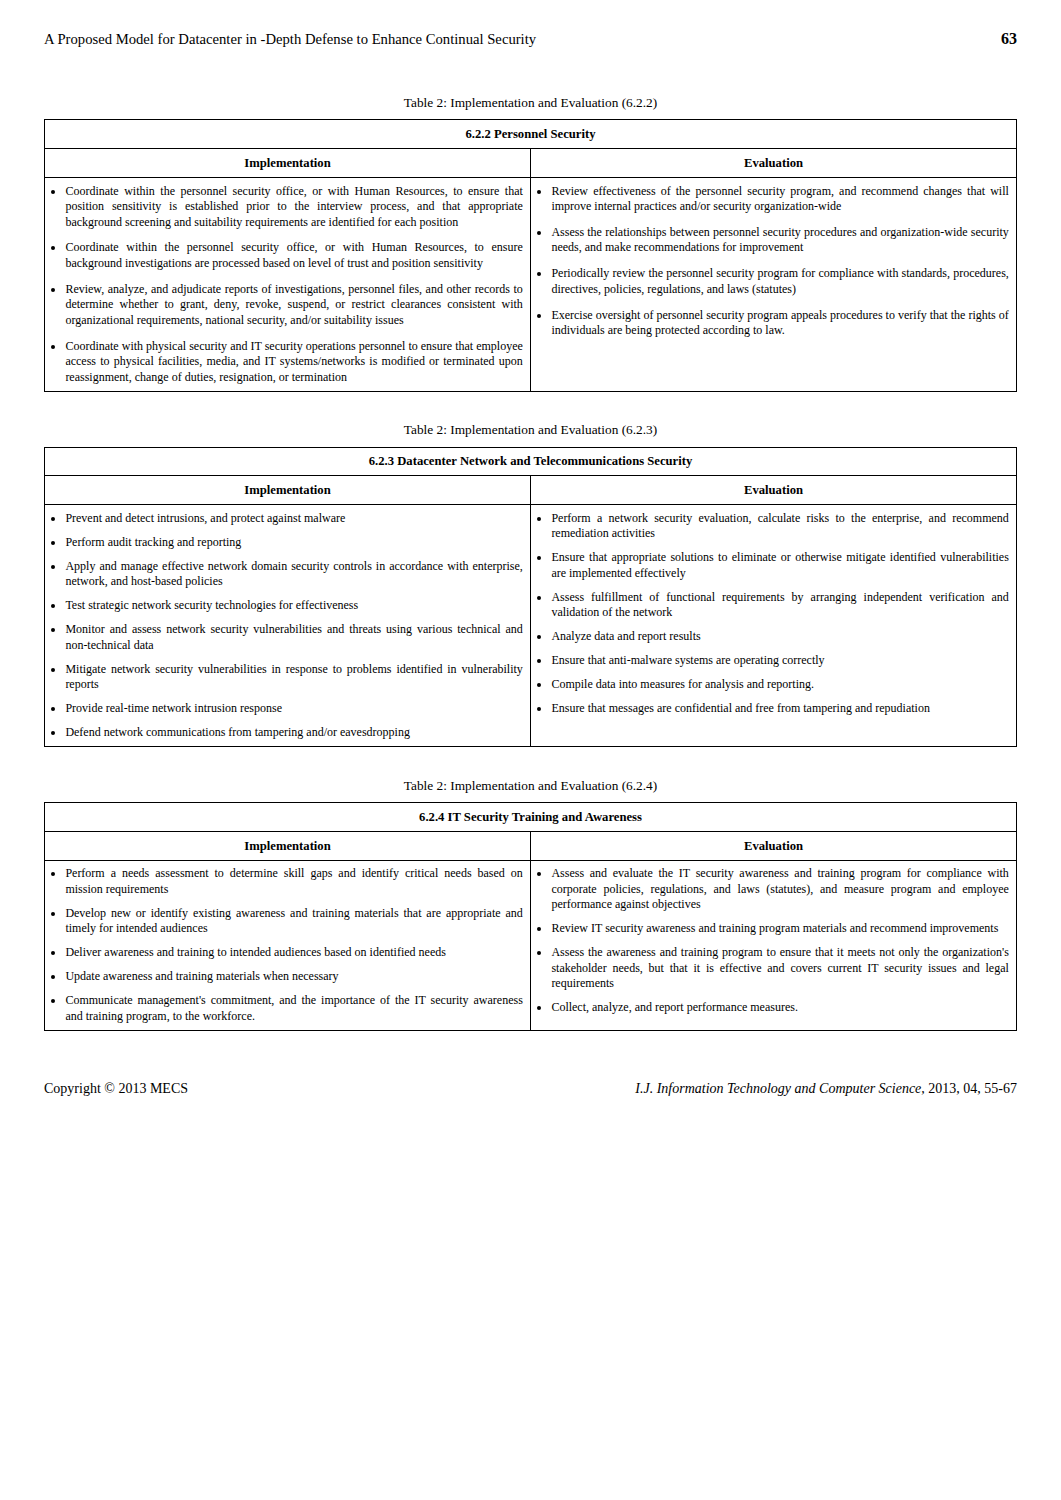A Proposed Model for Datacenter in -Depth Defense to Enhance Continual Security 63
Table 2: Implementation and Evaluation (6.2.2)
| 6.2.2 Personnel Security |
| --- |
| Implementation | Evaluation |
| Coordinate within the personnel security office, or with Human Resources, to ensure that position sensitivity is established prior to the interview process, and that appropriate background screening and suitability requirements are identified for each position Coordinate within the personnel security office, or with Human Resources, to ensure background investigations are processed based on level of trust and position sensitivity Review, analyze, and adjudicate reports of investigations, personnel files, and other records to determine whether to grant, deny, revoke, suspend, or restrict clearances consistent with organizational requirements, national security, and/or suitability issues Coordinate with physical security and IT security operations personnel to ensure that employee access to physical facilities, media, and IT systems/networks is modified or terminated upon reassignment, change of duties, resignation, or termination | Review effectiveness of the personnel security program, and recommend changes that will improve internal practices and/or security organization-wide Assess the relationships between personnel security procedures and organization-wide security needs, and make recommendations for improvement Periodically review the personnel security program for compliance with standards, procedures, directives, policies, regulations, and laws (statutes) Exercise oversight of personnel security program appeals procedures to verify that the rights of individuals are being protected according to law. |
Table 2: Implementation and Evaluation (6.2.3)
| 6.2.3 Datacenter Network and Telecommunications Security |
| --- |
| Implementation | Evaluation |
| Prevent and detect intrusions, and protect against malware Perform audit tracking and reporting Apply and manage effective network domain security controls in accordance with enterprise, network, and host-based policies Test strategic network security technologies for effectiveness Monitor and assess network security vulnerabilities and threats using various technical and non-technical data Mitigate network security vulnerabilities in response to problems identified in vulnerability reports Provide real-time network intrusion response Defend network communications from tampering and/or eavesdropping | Perform a network security evaluation, calculate risks to the enterprise, and recommend remediation activities Ensure that appropriate solutions to eliminate or otherwise mitigate identified vulnerabilities are implemented effectively Assess fulfillment of functional requirements by arranging independent verification and validation of the network Analyze data and report results Ensure that anti-malware systems are operating correctly Compile data into measures for analysis and reporting. Ensure that messages are confidential and free from tampering and repudiation |
Table 2: Implementation and Evaluation (6.2.4)
| 6.2.4 IT Security Training and Awareness |
| --- |
| Implementation | Evaluation |
| Perform a needs assessment to determine skill gaps and identify critical needs based on mission requirements Develop new or identify existing awareness and training materials that are appropriate and timely for intended audiences Deliver awareness and training to intended audiences based on identified needs Update awareness and training materials when necessary Communicate management's commitment, and the importance of the IT security awareness and training program, to the workforce. | Assess and evaluate the IT security awareness and training program for compliance with corporate policies, regulations, and laws (statutes), and measure program and employee performance against objectives Review IT security awareness and training program materials and recommend improvements Assess the awareness and training program to ensure that it meets not only the organization's stakeholder needs, but that it is effective and covers current IT security issues and legal requirements Collect, analyze, and report performance measures. |
Copyright © 2013 MECS I.J. Information Technology and Computer Science, 2013, 04, 55-67